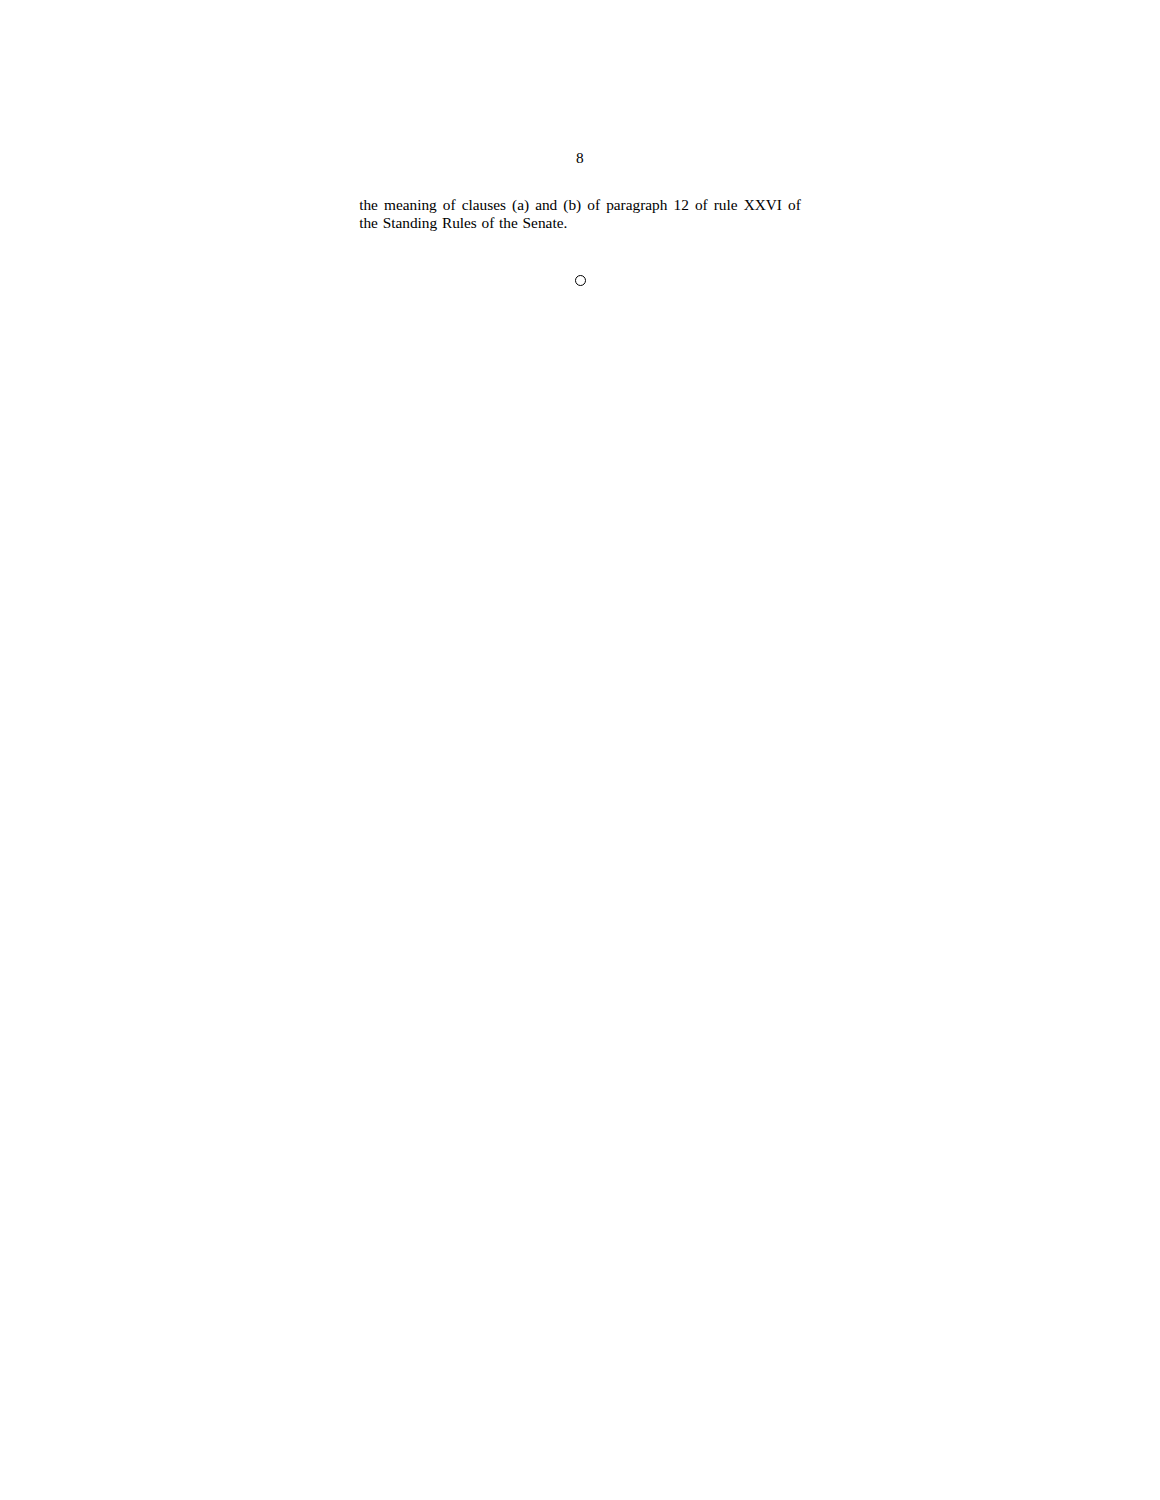8
the meaning of clauses (a) and (b) of paragraph 12 of rule XXVI of the Standing Rules of the Senate.